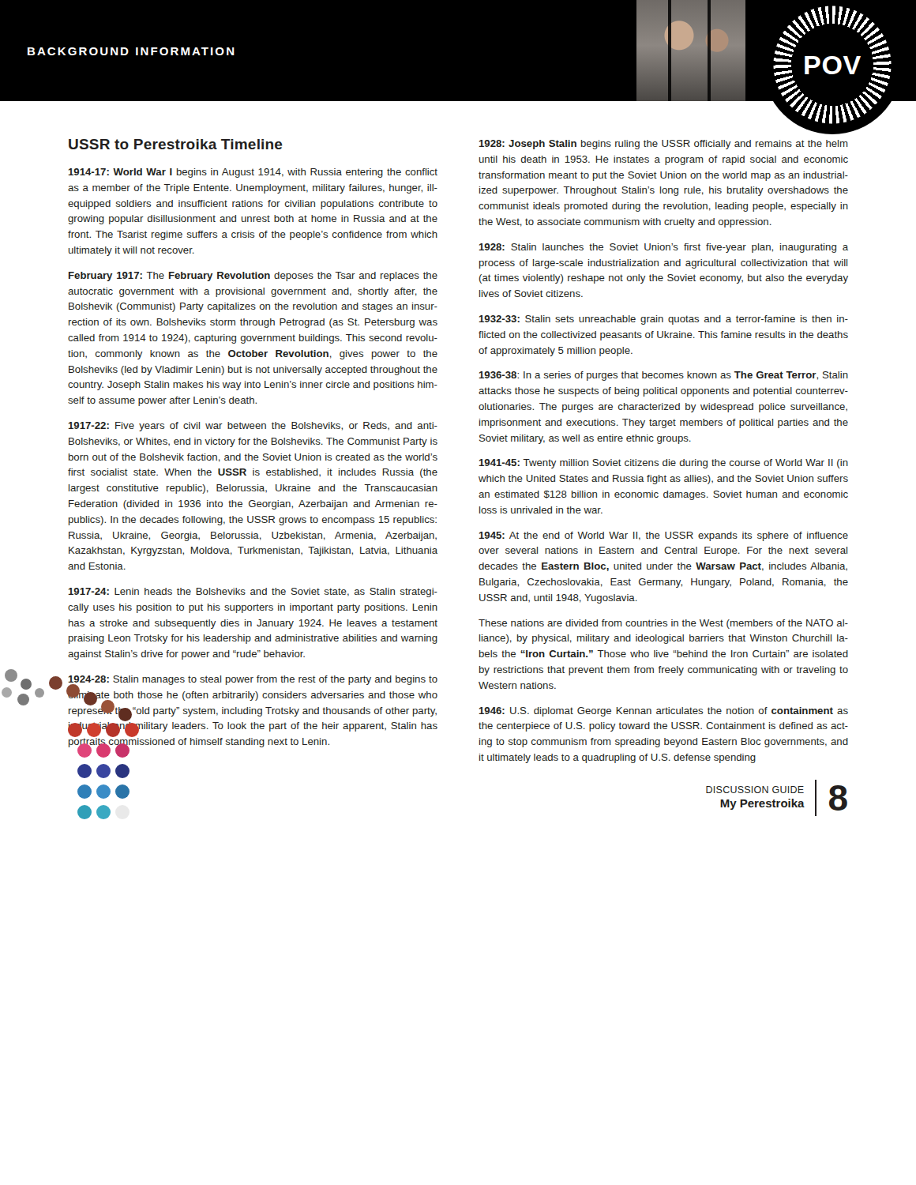BACKGROUND INFORMATION
POV
USSR to Perestroika Timeline
1914-17: World War I begins in August 1914, with Russia entering the conflict as a member of the Triple Entente. Unemployment, military failures, hunger, ill-equipped soldiers and insufficient rations for civilian populations contribute to growing popular disillusionment and unrest both at home in Russia and at the front. The Tsarist regime suffers a crisis of the people’s confidence from which ultimately it will not recover.
February 1917: The February Revolution deposes the Tsar and replaces the autocratic government with a provisional government and, shortly after, the Bolshevik (Communist) Party capitalizes on the revolution and stages an insurrection of its own. Bolsheviks storm through Petrograd (as St. Petersburg was called from 1914 to 1924), capturing government buildings. This second revolution, commonly known as the October Revolution, gives power to the Bolsheviks (led by Vladimir Lenin) but is not universally accepted throughout the country. Joseph Stalin makes his way into Lenin’s inner circle and positions himself to assume power after Lenin’s death.
1917-22: Five years of civil war between the Bolsheviks, or Reds, and anti-Bolsheviks, or Whites, end in victory for the Bolsheviks. The Communist Party is born out of the Bolshevik faction, and the Soviet Union is created as the world’s first socialist state. When the USSR is established, it includes Russia (the largest constitutive republic), Belorussia, Ukraine and the Transcaucasian Federation (divided in 1936 into the Georgian, Azerbaijan and Armenian republics). In the decades following, the USSR grows to encompass 15 republics: Russia, Ukraine, Georgia, Belorussia, Uzbekistan, Armenia, Azerbaijan, Kazakhstan, Kyrgyzstan, Moldova, Turkmenistan, Tajikistan, Latvia, Lithuania and Estonia.
1917-24: Lenin heads the Bolsheviks and the Soviet state, as Stalin strategically uses his position to put his supporters in important party positions. Lenin has a stroke and subsequently dies in January 1924. He leaves a testament praising Leon Trotsky for his leadership and administrative abilities and warning against Stalin’s drive for power and “rude” behavior.
1924-28: Stalin manages to steal power from the rest of the party and begins to eliminate both those he (often arbitrarily) considers adversaries and those who represent the “old party” system, including Trotsky and thousands of other party, industrial and military leaders. To look the part of the heir apparent, Stalin has portraits commissioned of himself standing next to Lenin.
1928: Joseph Stalin begins ruling the USSR officially and remains at the helm until his death in 1953. He instates a program of rapid social and economic transformation meant to put the Soviet Union on the world map as an industrialized superpower. Throughout Stalin’s long rule, his brutality overshadows the communist ideals promoted during the revolution, leading people, especially in the West, to associate communism with cruelty and oppression.
1928: Stalin launches the Soviet Union’s first five-year plan, inaugurating a process of large-scale industrialization and agricultural collectivization that will (at times violently) reshape not only the Soviet economy, but also the everyday lives of Soviet citizens.
1932-33: Stalin sets unreachable grain quotas and a terror-famine is then inflicted on the collectivized peasants of Ukraine. This famine results in the deaths of approximately 5 million people.
1936-38: In a series of purges that becomes known as The Great Terror, Stalin attacks those he suspects of being political opponents and potential counterrevolutionaries. The purges are characterized by widespread police surveillance, imprisonment and executions. They target members of political parties and the Soviet military, as well as entire ethnic groups.
1941-45: Twenty million Soviet citizens die during the course of World War II (in which the United States and Russia fight as allies), and the Soviet Union suffers an estimated $128 billion in economic damages. Soviet human and economic loss is unrivaled in the war.
1945: At the end of World War II, the USSR expands its sphere of influence over several nations in Eastern and Central Europe. For the next several decades the Eastern Bloc, united under the Warsaw Pact, includes Albania, Bulgaria, Czechoslovakia, East Germany, Hungary, Poland, Romania, the USSR and, until 1948, Yugoslavia.
These nations are divided from countries in the West (members of the NATO alliance), by physical, military and ideological barriers that Winston Churchill labels the “Iron Curtain.” Those who live “behind the Iron Curtain” are isolated by restrictions that prevent them from freely communicating with or traveling to Western nations.
1946: U.S. diplomat George Kennan articulates the notion of containment as the centerpiece of U.S. policy toward the USSR. Containment is defined as acting to stop communism from spreading beyond Eastern Bloc governments, and it ultimately leads to a quadrupling of U.S. defense spending
DISCUSSION GUIDE
My Perestroika
8